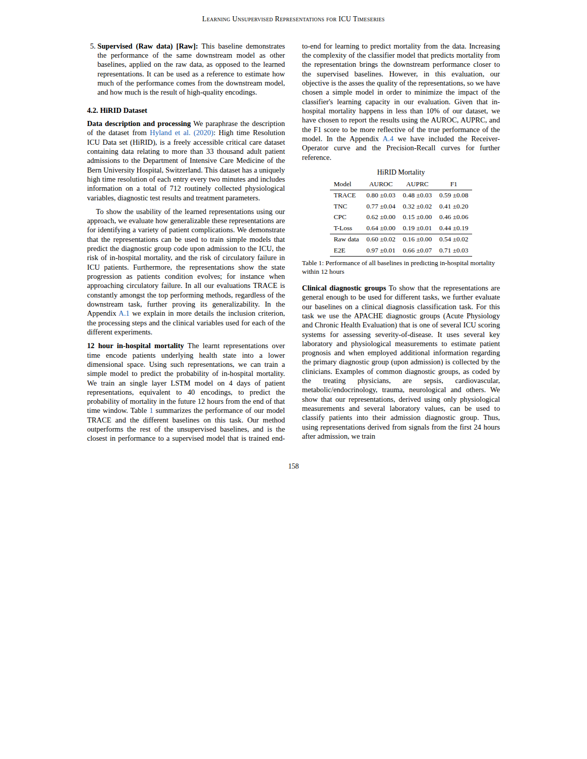Learning Unsupervised Representations for ICU Timeseries
Supervised (Raw data) [Raw]: This baseline demonstrates the performance of the same downstream model as other baselines, applied on the raw data, as opposed to the learned representations. It can be used as a reference to estimate how much of the performance comes from the downstream model, and how much is the result of high-quality encodings.
4.2. HiRID Dataset
Data description and processing We paraphrase the description of the dataset from Hyland et al. (2020): High time Resolution ICU Data set (HiRID), is a freely accessible critical care dataset containing data relating to more than 33 thousand adult patient admissions to the Department of Intensive Care Medicine of the Bern University Hospital, Switzerland. This dataset has a uniquely high time resolution of each entry every two minutes and includes information on a total of 712 routinely collected physiological variables, diagnostic test results and treatment parameters.
To show the usability of the learned representations using our approach, we evaluate how generalizable these representations are for identifying a variety of patient complications. We demonstrate that the representations can be used to train simple models that predict the diagnostic group code upon admission to the ICU, the risk of in-hospital mortality, and the risk of circulatory failure in ICU patients. Furthermore, the representations show the state progression as patients condition evolves; for instance when approaching circulatory failure. In all our evaluations TRACE is constantly amongst the top performing methods, regardless of the downstream task, further proving its generalizability. In the Appendix A.1 we explain in more details the inclusion criterion, the processing steps and the clinical variables used for each of the different experiments.
12 hour in-hospital mortality The learnt representations over time encode patients underlying health state into a lower dimensional space. Using such representations, we can train a simple model to predict the probability of in-hospital mortality. We train an single layer LSTM model on 4 days of patient representations, equivalent to 40 encodings, to predict the probability of mortality in the future 12 hours from the end of that time window. Table 1 summarizes the performance of our model TRACE and the different baselines on this task. Our method outperforms the rest of the unsupervised baselines, and is the closest in performance to a supervised model that is trained end-to-end for learning to predict mortality from the data. Increasing the complexity of the classifier model that predicts mortality from the representation brings the downstream performance closer to the supervised baselines. However, in this evaluation, our objective is the asses the quality of the representations, so we have chosen a simple model in order to minimize the impact of the classifier's learning capacity in our evaluation. Given that in-hospital mortality happens in less than 10% of our dataset, we have chosen to report the results using the AUROC, AUPRC, and the F1 score to be more reflective of the true performance of the model. In the Appendix A.4 we have included the Receiver-Operator curve and the Precision-Recall curves for further reference.
HiRID Mortality
| Model | AUROC | AUPRC | F1 |
| --- | --- | --- | --- |
| TRACE | 0.80 ±0.03 | 0.48 ±0.03 | 0.59 ±0.08 |
| TNC | 0.77 ±0.04 | 0.32 ±0.02 | 0.41 ±0.20 |
| CPC | 0.62 ±0.00 | 0.15 ±0.00 | 0.46 ±0.06 |
| T-Loss | 0.64 ±0.00 | 0.19 ±0.01 | 0.44 ±0.19 |
| Raw data | 0.60 ±0.02 | 0.16 ±0.00 | 0.54 ±0.02 |
| E2E | 0.97 ±0.01 | 0.66 ±0.07 | 0.71 ±0.03 |
Table 1: Performance of all baselines in predicting in-hospital mortality within 12 hours
Clinical diagnostic groups To show that the representations are general enough to be used for different tasks, we further evaluate our baselines on a clinical diagnosis classification task. For this task we use the APACHE diagnostic groups (Acute Physiology and Chronic Health Evaluation) that is one of several ICU scoring systems for assessing severity-of-disease. It uses several key laboratory and physiological measurements to estimate patient prognosis and when employed additional information regarding the primary diagnostic group (upon admission) is collected by the clinicians. Examples of common diagnostic groups, as coded by the treating physicians, are sepsis, cardiovascular, metabolic/endocrinology, trauma, neurological and others. We show that our representations, derived using only physiological measurements and several laboratory values, can be used to classify patients into their admission diagnostic group. Thus, using representations derived from signals from the first 24 hours after admission, we train
158